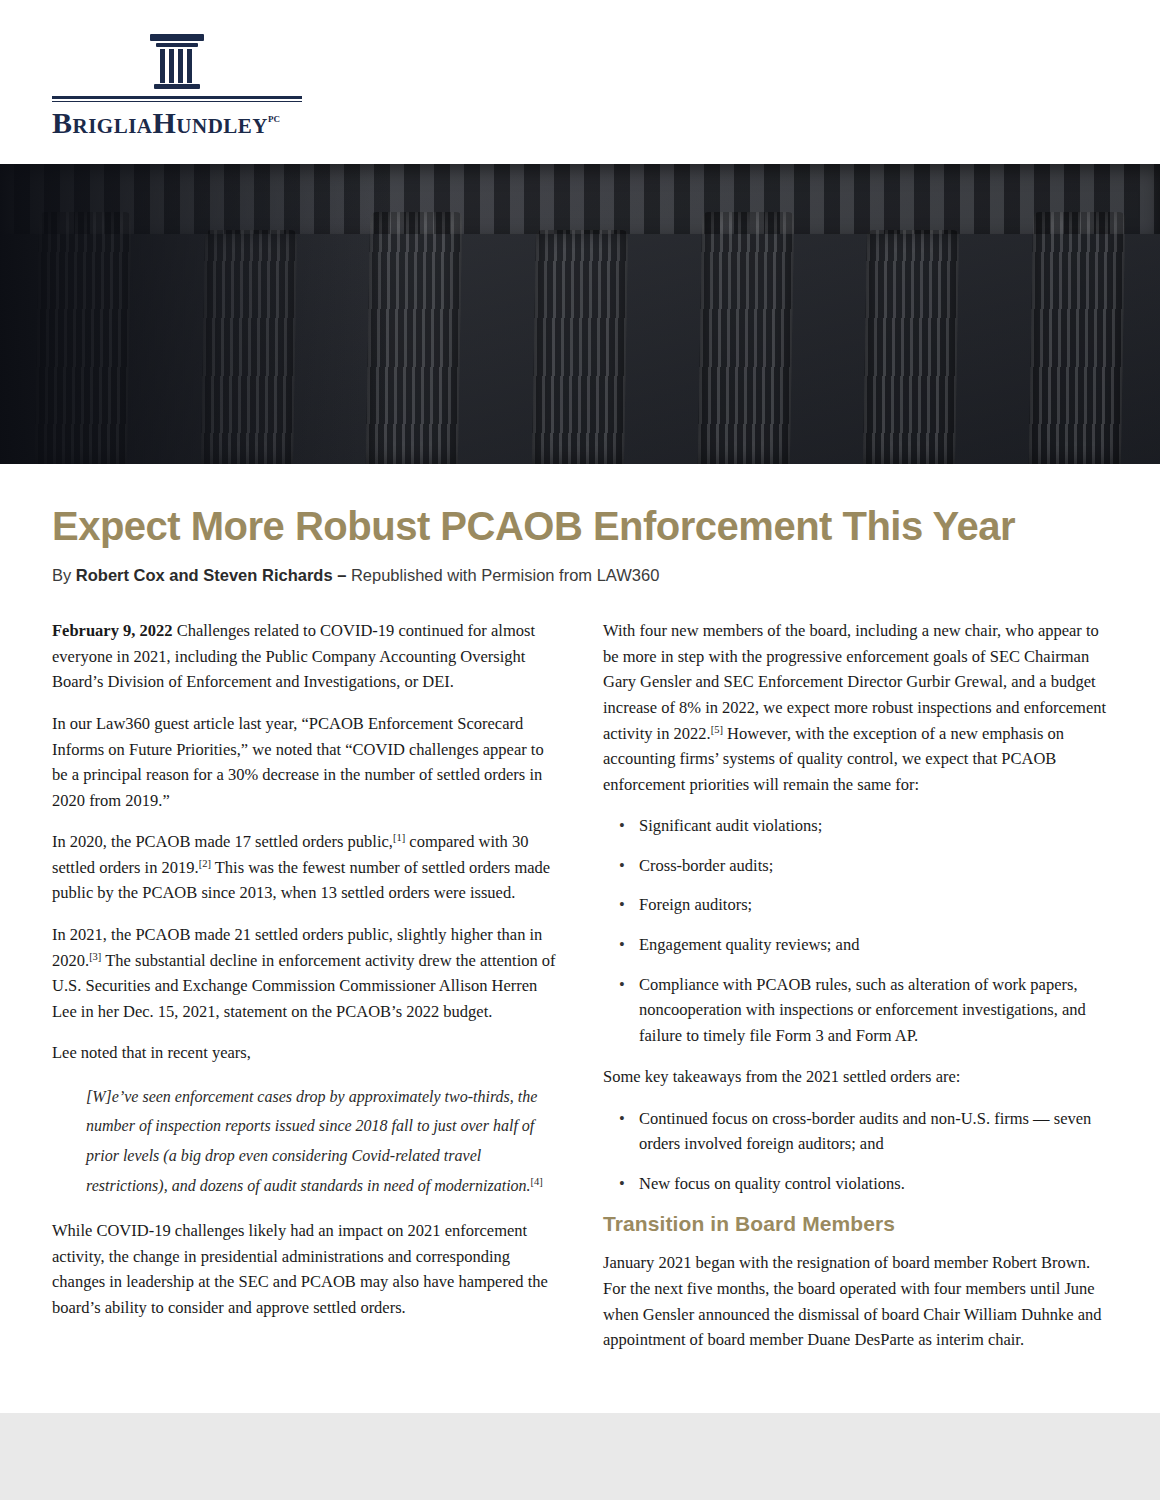BrigliaHundleyPC
Expect More Robust PCAOB Enforcement This Year
By Robert Cox and Steven Richards – Republished with Permision from LAW360
February 9, 2022 Challenges related to COVID-19 continued for almost everyone in 2021, including the Public Company Accounting Oversight Board’s Division of Enforcement and Investigations, or DEI.
In our Law360 guest article last year, “PCAOB Enforcement Scorecard Informs on Future Priorities,” we noted that “COVID challenges appear to be a principal reason for a 30% decrease in the number of settled orders in 2020 from 2019.”
In 2020, the PCAOB made 17 settled orders public,[1] compared with 30 settled orders in 2019.[2] This was the fewest number of settled orders made public by the PCAOB since 2013, when 13 settled orders were issued.
In 2021, the PCAOB made 21 settled orders public, slightly higher than in 2020.[3] The substantial decline in enforcement activity drew the attention of U.S. Securities and Exchange Commission Commissioner Allison Herren Lee in her Dec. 15, 2021, statement on the PCAOB’s 2022 budget.
Lee noted that in recent years,
[W]e’ve seen enforcement cases drop by approximately two-thirds, the number of inspection reports issued since 2018 fall to just over half of prior levels (a big drop even considering Covid-related travel restrictions), and dozens of audit standards in need of modernization.[4]
While COVID-19 challenges likely had an impact on 2021 enforcement activity, the change in presidential administrations and corresponding changes in leadership at the SEC and PCAOB may also have hampered the board’s ability to consider and approve settled orders.
With four new members of the board, including a new chair, who appear to be more in step with the progressive enforcement goals of SEC Chairman Gary Gensler and SEC Enforcement Director Gurbir Grewal, and a budget increase of 8% in 2022, we expect more robust inspections and enforcement activity in 2022.[5] However, with the exception of a new emphasis on accounting firms’ systems of quality control, we expect that PCAOB enforcement priorities will remain the same for:
Significant audit violations;
Cross-border audits;
Foreign auditors;
Engagement quality reviews; and
Compliance with PCAOB rules, such as alteration of work papers, noncooperation with inspections or enforcement investigations, and failure to timely file Form 3 and Form AP.
Some key takeaways from the 2021 settled orders are:
Continued focus on cross-border audits and non-U.S. firms — seven orders involved foreign auditors; and
New focus on quality control violations.
Transition in Board Members
January 2021 began with the resignation of board member Robert Brown. For the next five months, the board operated with four members until June when Gensler announced the dismissal of board Chair William Duhnke and appointment of board member Duane DesParte as interim chair.